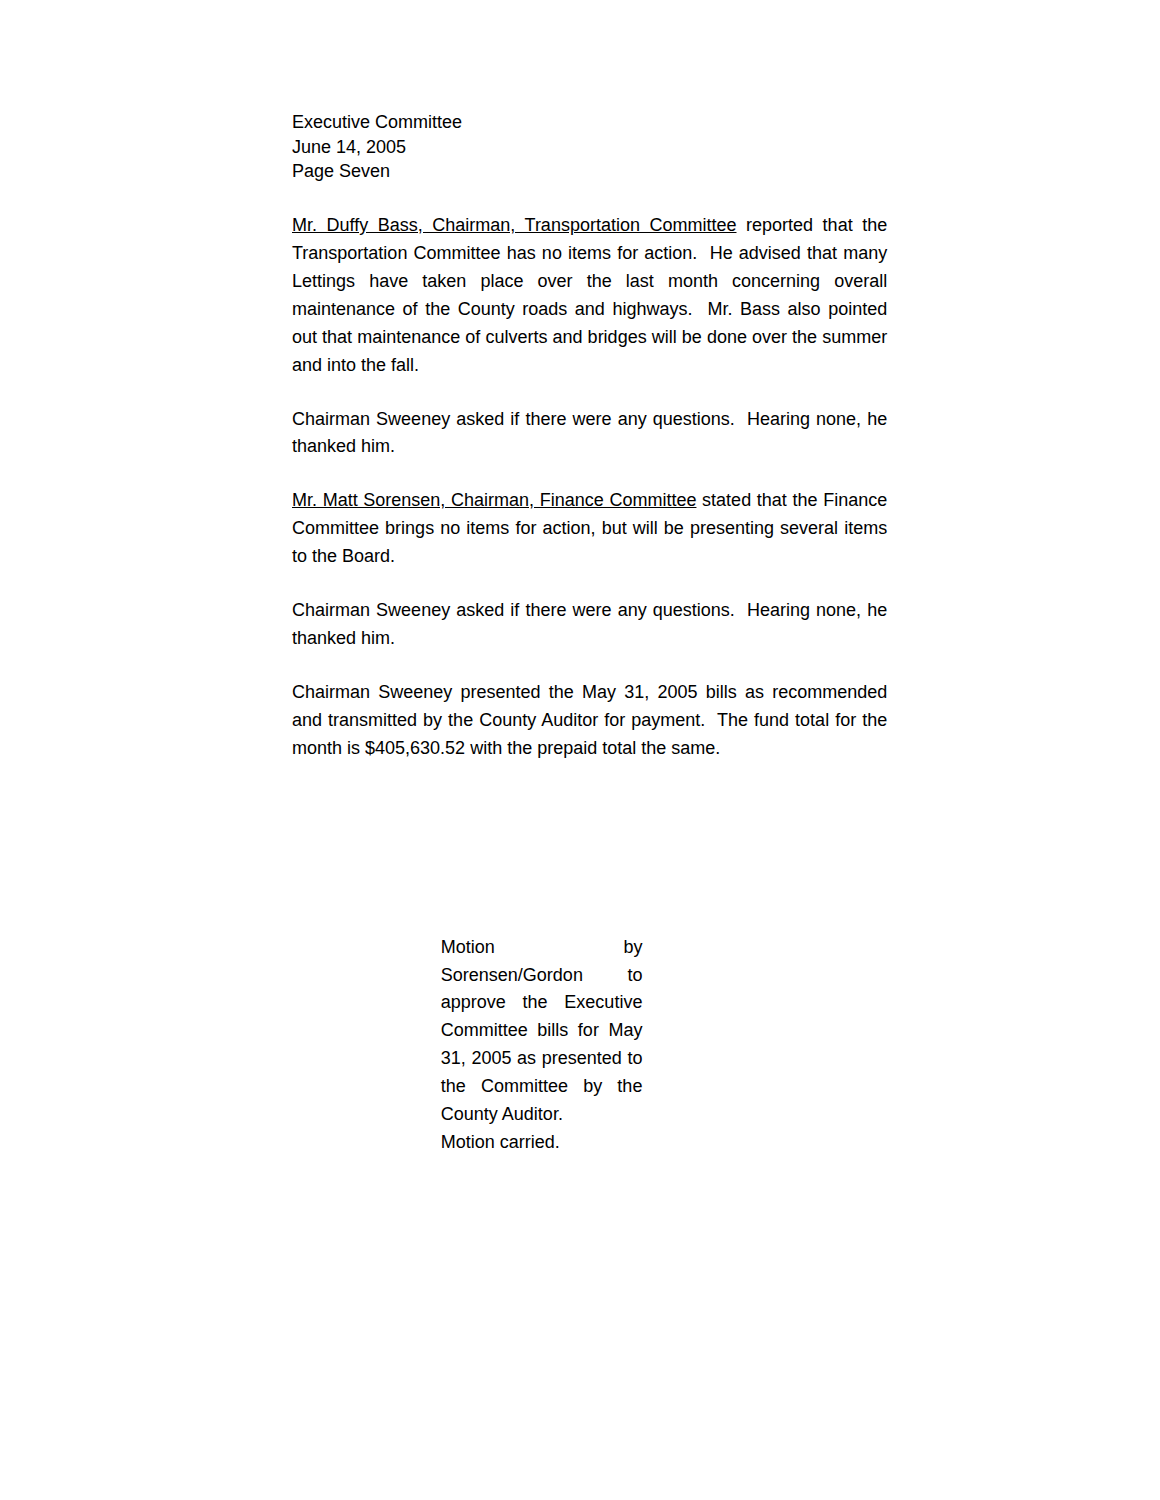Executive Committee
June 14, 2005
Page Seven
Mr. Duffy Bass, Chairman, Transportation Committee reported that the Transportation Committee has no items for action. He advised that many Lettings have taken place over the last month concerning overall maintenance of the County roads and highways. Mr. Bass also pointed out that maintenance of culverts and bridges will be done over the summer and into the fall.
Chairman Sweeney asked if there were any questions. Hearing none, he thanked him.
Mr. Matt Sorensen, Chairman, Finance Committee stated that the Finance Committee brings no items for action, but will be presenting several items to the Board.
Chairman Sweeney asked if there were any questions. Hearing none, he thanked him.
Chairman Sweeney presented the May 31, 2005 bills as recommended and transmitted by the County Auditor for payment. The fund total for the month is $405,630.52 with the prepaid total the same.
Motion by Sorensen/Gordon to approve the Executive Committee bills for May 31, 2005 as presented to the Committee by the County Auditor.
Motion carried.